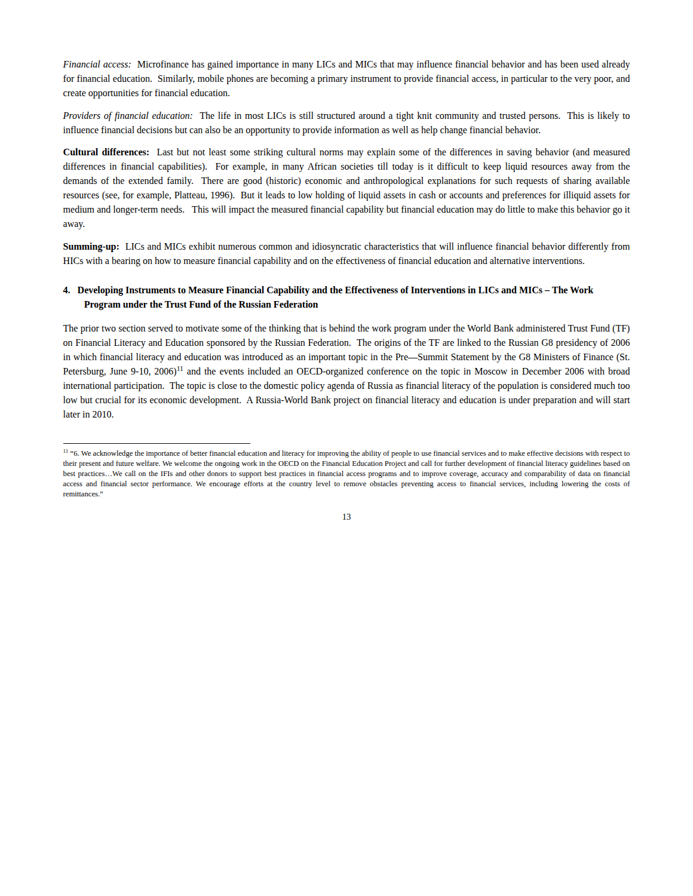Financial access: Microfinance has gained importance in many LICs and MICs that may influence financial behavior and has been used already for financial education. Similarly, mobile phones are becoming a primary instrument to provide financial access, in particular to the very poor, and create opportunities for financial education.
Providers of financial education: The life in most LICs is still structured around a tight knit community and trusted persons. This is likely to influence financial decisions but can also be an opportunity to provide information as well as help change financial behavior.
Cultural differences: Last but not least some striking cultural norms may explain some of the differences in saving behavior (and measured differences in financial capabilities). For example, in many African societies till today is it difficult to keep liquid resources away from the demands of the extended family. There are good (historic) economic and anthropological explanations for such requests of sharing available resources (see, for example, Platteau, 1996). But it leads to low holding of liquid assets in cash or accounts and preferences for illiquid assets for medium and longer-term needs. This will impact the measured financial capability but financial education may do little to make this behavior go it away.
Summing-up: LICs and MICs exhibit numerous common and idiosyncratic characteristics that will influence financial behavior differently from HICs with a bearing on how to measure financial capability and on the effectiveness of financial education and alternative interventions.
4. Developing Instruments to Measure Financial Capability and the Effectiveness of Interventions in LICs and MICs – The Work Program under the Trust Fund of the Russian Federation
The prior two section served to motivate some of the thinking that is behind the work program under the World Bank administered Trust Fund (TF) on Financial Literacy and Education sponsored by the Russian Federation. The origins of the TF are linked to the Russian G8 presidency of 2006 in which financial literacy and education was introduced as an important topic in the Pre—Summit Statement by the G8 Ministers of Finance (St. Petersburg, June 9-10, 2006)11 and the events included an OECD-organized conference on the topic in Moscow in December 2006 with broad international participation. The topic is close to the domestic policy agenda of Russia as financial literacy of the population is considered much too low but crucial for its economic development. A Russia-World Bank project on financial literacy and education is under preparation and will start later in 2010.
11 “6. We acknowledge the importance of better financial education and literacy for improving the ability of people to use financial services and to make effective decisions with respect to their present and future welfare. We welcome the ongoing work in the OECD on the Financial Education Project and call for further development of financial literacy guidelines based on best practices…We call on the IFIs and other donors to support best practices in financial access programs and to improve coverage, accuracy and comparability of data on financial access and financial sector performance. We encourage efforts at the country level to remove obstacles preventing access to financial services, including lowering the costs of remittances.”
13